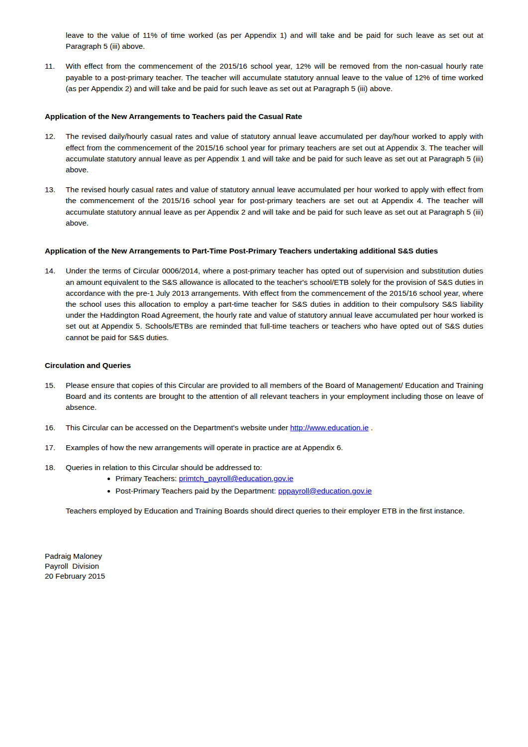leave to the value of 11% of time worked (as per Appendix 1) and will take and be paid for such leave as set out at Paragraph 5 (iii) above.
11. With effect from the commencement of the 2015/16 school year, 12% will be removed from the non-casual hourly rate payable to a post-primary teacher. The teacher will accumulate statutory annual leave to the value of 12% of time worked (as per Appendix 2) and will take and be paid for such leave as set out at Paragraph 5 (iii) above.
Application of the New Arrangements to Teachers paid the Casual Rate
12. The revised daily/hourly casual rates and value of statutory annual leave accumulated per day/hour worked to apply with effect from the commencement of the 2015/16 school year for primary teachers are set out at Appendix 3. The teacher will accumulate statutory annual leave as per Appendix 1 and will take and be paid for such leave as set out at Paragraph 5 (iii) above.
13. The revised hourly casual rates and value of statutory annual leave accumulated per hour worked to apply with effect from the commencement of the 2015/16 school year for post-primary teachers are set out at Appendix 4. The teacher will accumulate statutory annual leave as per Appendix 2 and will take and be paid for such leave as set out at Paragraph 5 (iii) above.
Application of the New Arrangements to Part-Time Post-Primary Teachers undertaking additional S&S duties
14. Under the terms of Circular 0006/2014, where a post-primary teacher has opted out of supervision and substitution duties an amount equivalent to the S&S allowance is allocated to the teacher's school/ETB solely for the provision of S&S duties in accordance with the pre-1 July 2013 arrangements. With effect from the commencement of the 2015/16 school year, where the school uses this allocation to employ a part-time teacher for S&S duties in addition to their compulsory S&S liability under the Haddington Road Agreement, the hourly rate and value of statutory annual leave accumulated per hour worked is set out at Appendix 5. Schools/ETBs are reminded that full-time teachers or teachers who have opted out of S&S duties cannot be paid for S&S duties.
Circulation and Queries
15. Please ensure that copies of this Circular are provided to all members of the Board of Management/ Education and Training Board and its contents are brought to the attention of all relevant teachers in your employment including those on leave of absence.
16. This Circular can be accessed on the Department's website under http://www.education.ie .
17. Examples of how the new arrangements will operate in practice are at Appendix 6.
18. Queries in relation to this Circular should be addressed to:
Primary Teachers: primtch_payroll@education.gov.ie
Post-Primary Teachers paid by the Department: pppayroll@education.gov.ie
Teachers employed by Education and Training Boards should direct queries to their employer ETB in the first instance.
Padraig Maloney
Payroll Division
20 February 2015